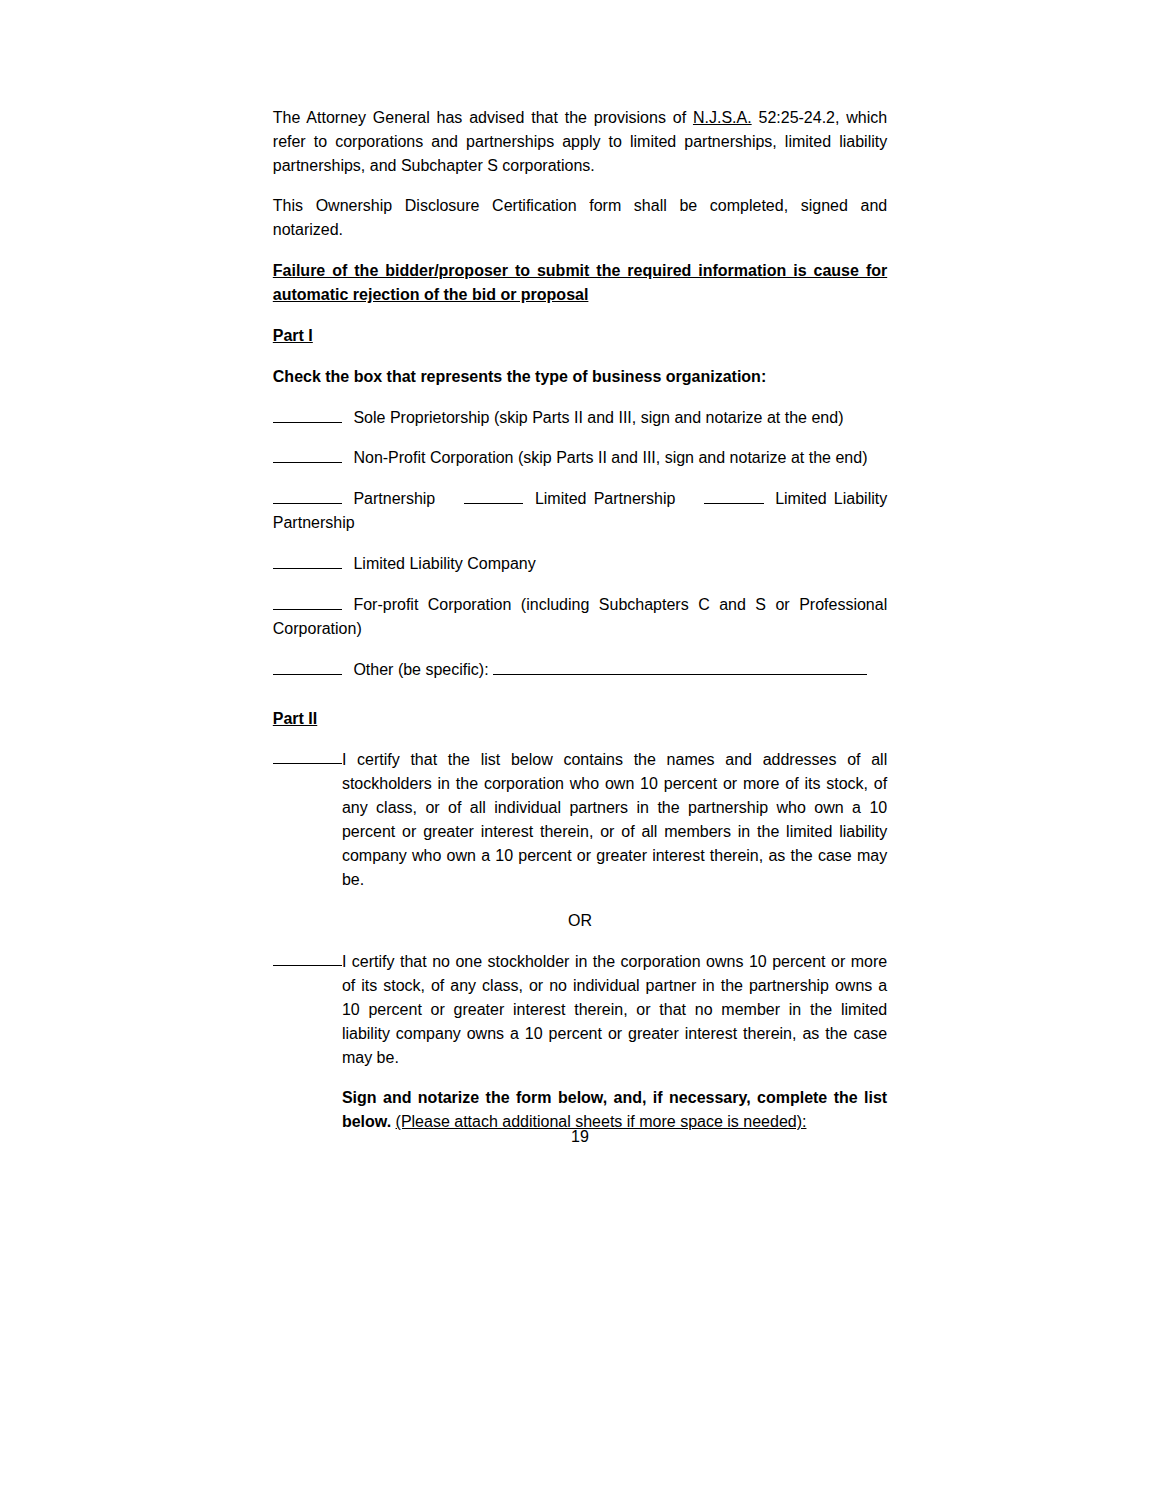The Attorney General has advised that the provisions of N.J.S.A. 52:25-24.2, which refer to corporations and partnerships apply to limited partnerships, limited liability partnerships, and Subchapter S corporations.
This Ownership Disclosure Certification form shall be completed, signed and notarized.
Failure of the bidder/proposer to submit the required information is cause for automatic rejection of the bid or proposal
Part I
Check the box that represents the type of business organization:
Sole Proprietorship (skip Parts II and III, sign and notarize at the end)
Non-Profit Corporation (skip Parts II and III, sign and notarize at the end)
Partnership Limited Partnership Limited Liability Partnership
Limited Liability Company
For-profit Corporation (including Subchapters C and S or Professional Corporation)
Other (be specific):
Part II
I certify that the list below contains the names and addresses of all stockholders in the corporation who own 10 percent or more of its stock, of any class, or of all individual partners in the partnership who own a 10 percent or greater interest therein, or of all members in the limited liability company who own a 10 percent or greater interest therein, as the case may be.
OR
I certify that no one stockholder in the corporation owns 10 percent or more of its stock, of any class, or no individual partner in the partnership owns a 10 percent or greater interest therein, or that no member in the limited liability company owns a 10 percent or greater interest therein, as the case may be.
Sign and notarize the form below, and, if necessary, complete the list below. (Please attach additional sheets if more space is needed):
19